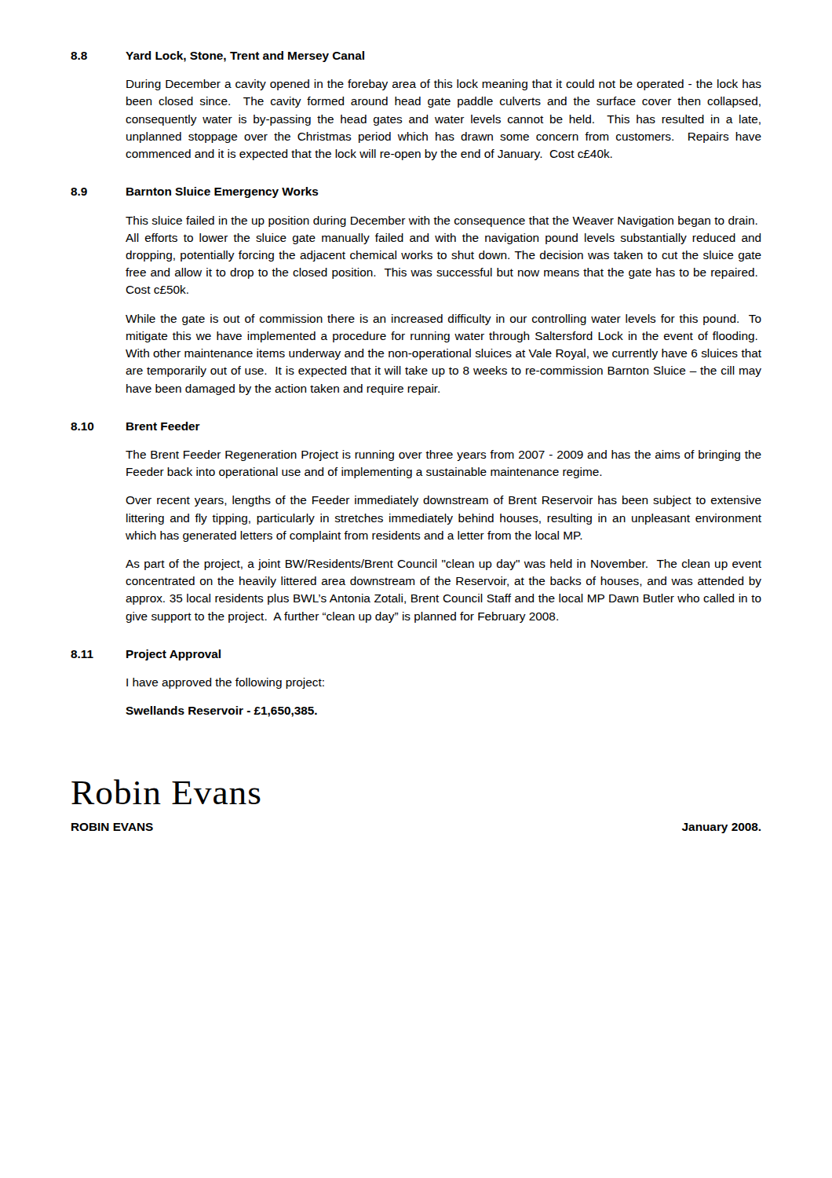8.8 Yard Lock, Stone, Trent and Mersey Canal
During December a cavity opened in the forebay area of this lock meaning that it could not be operated - the lock has been closed since. The cavity formed around head gate paddle culverts and the surface cover then collapsed, consequently water is by-passing the head gates and water levels cannot be held. This has resulted in a late, unplanned stoppage over the Christmas period which has drawn some concern from customers. Repairs have commenced and it is expected that the lock will re-open by the end of January. Cost c£40k.
8.9 Barnton Sluice Emergency Works
This sluice failed in the up position during December with the consequence that the Weaver Navigation began to drain. All efforts to lower the sluice gate manually failed and with the navigation pound levels substantially reduced and dropping, potentially forcing the adjacent chemical works to shut down. The decision was taken to cut the sluice gate free and allow it to drop to the closed position. This was successful but now means that the gate has to be repaired. Cost c£50k.
While the gate is out of commission there is an increased difficulty in our controlling water levels for this pound. To mitigate this we have implemented a procedure for running water through Saltersford Lock in the event of flooding. With other maintenance items underway and the non-operational sluices at Vale Royal, we currently have 6 sluices that are temporarily out of use. It is expected that it will take up to 8 weeks to re-commission Barnton Sluice – the cill may have been damaged by the action taken and require repair.
8.10 Brent Feeder
The Brent Feeder Regeneration Project is running over three years from 2007 - 2009 and has the aims of bringing the Feeder back into operational use and of implementing a sustainable maintenance regime.
Over recent years, lengths of the Feeder immediately downstream of Brent Reservoir has been subject to extensive littering and fly tipping, particularly in stretches immediately behind houses, resulting in an unpleasant environment which has generated letters of complaint from residents and a letter from the local MP.
As part of the project, a joint BW/Residents/Brent Council "clean up day" was held in November. The clean up event concentrated on the heavily littered area downstream of the Reservoir, at the backs of houses, and was attended by approx. 35 local residents plus BWL’s Antonia Zotali, Brent Council Staff and the local MP Dawn Butler who called in to give support to the project. A further “clean up day” is planned for February 2008.
8.11 Project Approval
I have approved the following project:
Swellands Reservoir - £1,650,385.
Robin Evans
ROBIN EVANS January 2008.